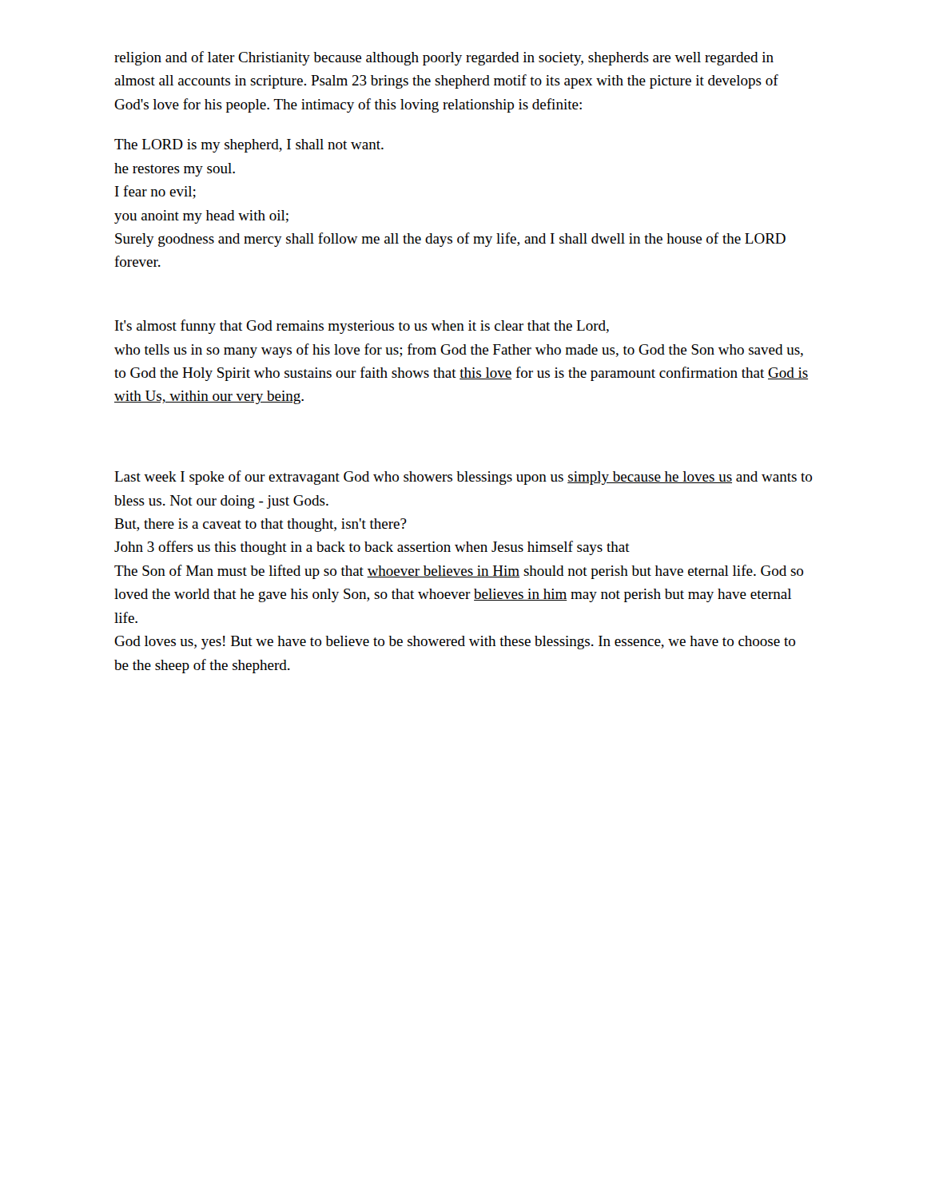religion and of later Christianity because although poorly regarded in society, shepherds are well regarded in almost all accounts in scripture. Psalm 23 brings the shepherd motif to its apex with the picture it develops of God's love for his people. The intimacy of this loving relationship is definite:
The LORD is my shepherd, I shall not want.
he restores my soul.
I fear no evil;
you anoint my head with oil;
Surely goodness and mercy shall follow me all the days of my life, and I shall dwell in the house of the LORD forever.
It's almost funny that God remains mysterious to us when it is clear that the Lord,
who tells us in so many ways of his love for us; from God the Father who made us, to God the Son who saved us, to God the Holy Spirit who sustains our faith shows that this love for us is the paramount confirmation that God is with Us, within our very being.
Last week I spoke of our extravagant God who showers blessings upon us simply because he loves us and wants to bless us. Not our doing - just Gods.
But, there is a caveat to that thought, isn't there?
John 3 offers us this thought in a back to back assertion when Jesus himself says that
The Son of Man must be lifted up so that whoever believes in Him should not perish but have eternal life. God so loved the world that he gave his only Son, so that whoever believes in him may not perish but may have eternal life.
God loves us, yes! But we have to believe to be showered with these blessings. In essence, we have to choose to be the sheep of the shepherd.